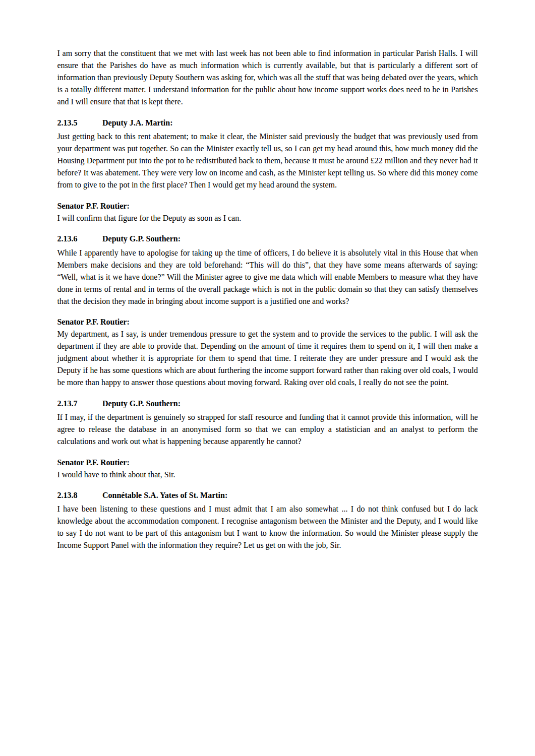I am sorry that the constituent that we met with last week has not been able to find information in particular Parish Halls. I will ensure that the Parishes do have as much information which is currently available, but that is particularly a different sort of information than previously Deputy Southern was asking for, which was all the stuff that was being debated over the years, which is a totally different matter. I understand information for the public about how income support works does need to be in Parishes and I will ensure that that is kept there.
2.13.5 Deputy J.A. Martin:
Just getting back to this rent abatement; to make it clear, the Minister said previously the budget that was previously used from your department was put together. So can the Minister exactly tell us, so I can get my head around this, how much money did the Housing Department put into the pot to be redistributed back to them, because it must be around £22 million and they never had it before? It was abatement. They were very low on income and cash, as the Minister kept telling us. So where did this money come from to give to the pot in the first place? Then I would get my head around the system.
Senator P.F. Routier:
I will confirm that figure for the Deputy as soon as I can.
2.13.6 Deputy G.P. Southern:
While I apparently have to apologise for taking up the time of officers, I do believe it is absolutely vital in this House that when Members make decisions and they are told beforehand: “This will do this”, that they have some means afterwards of saying: “Well, what is it we have done?” Will the Minister agree to give me data which will enable Members to measure what they have done in terms of rental and in terms of the overall package which is not in the public domain so that they can satisfy themselves that the decision they made in bringing about income support is a justified one and works?
Senator P.F. Routier:
My department, as I say, is under tremendous pressure to get the system and to provide the services to the public. I will ask the department if they are able to provide that. Depending on the amount of time it requires them to spend on it, I will then make a judgment about whether it is appropriate for them to spend that time. I reiterate they are under pressure and I would ask the Deputy if he has some questions which are about furthering the income support forward rather than raking over old coals, I would be more than happy to answer those questions about moving forward. Raking over old coals, I really do not see the point.
2.13.7 Deputy G.P. Southern:
If I may, if the department is genuinely so strapped for staff resource and funding that it cannot provide this information, will he agree to release the database in an anonymised form so that we can employ a statistician and an analyst to perform the calculations and work out what is happening because apparently he cannot?
Senator P.F. Routier:
I would have to think about that, Sir.
2.13.8 Connétable S.A. Yates of St. Martin:
I have been listening to these questions and I must admit that I am also somewhat ... I do not think confused but I do lack knowledge about the accommodation component. I recognise antagonism between the Minister and the Deputy, and I would like to say I do not want to be part of this antagonism but I want to know the information. So would the Minister please supply the Income Support Panel with the information they require? Let us get on with the job, Sir.